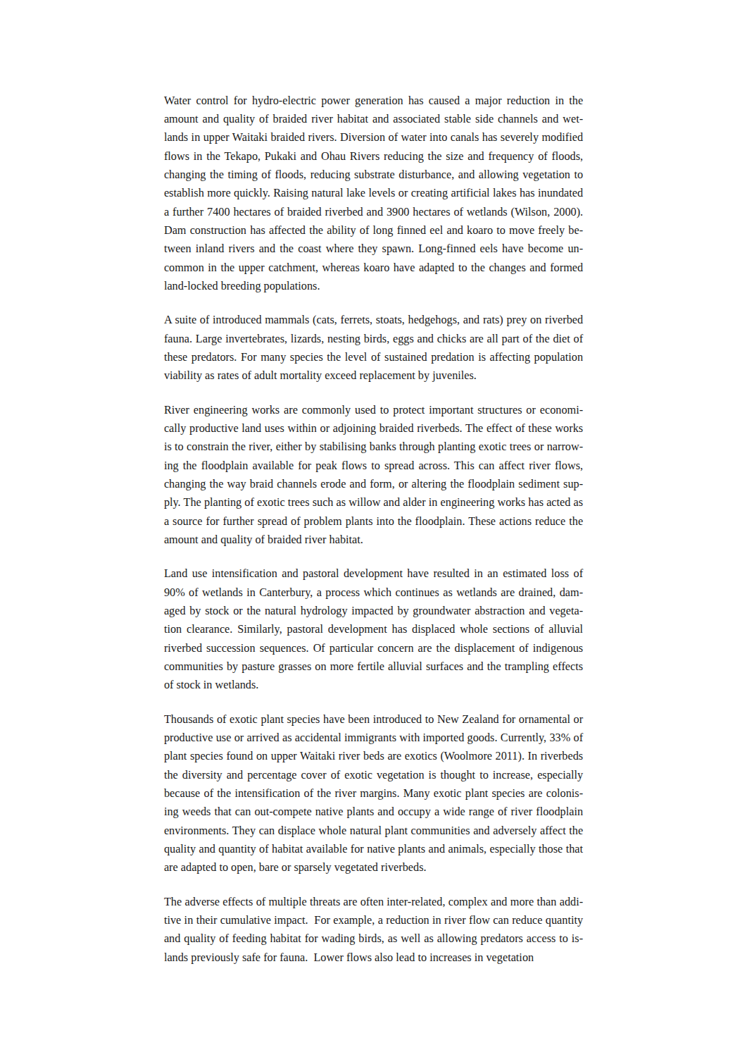Water control for hydro-electric power generation has caused a major reduction in the amount and quality of braided river habitat and associated stable side channels and wetlands in upper Waitaki braided rivers. Diversion of water into canals has severely modified flows in the Tekapo, Pukaki and Ohau Rivers reducing the size and frequency of floods, changing the timing of floods, reducing substrate disturbance, and allowing vegetation to establish more quickly. Raising natural lake levels or creating artificial lakes has inundated a further 7400 hectares of braided riverbed and 3900 hectares of wetlands (Wilson, 2000). Dam construction has affected the ability of long finned eel and koaro to move freely between inland rivers and the coast where they spawn. Long-finned eels have become uncommon in the upper catchment, whereas koaro have adapted to the changes and formed land-locked breeding populations.
A suite of introduced mammals (cats, ferrets, stoats, hedgehogs, and rats) prey on riverbed fauna. Large invertebrates, lizards, nesting birds, eggs and chicks are all part of the diet of these predators. For many species the level of sustained predation is affecting population viability as rates of adult mortality exceed replacement by juveniles.
River engineering works are commonly used to protect important structures or economically productive land uses within or adjoining braided riverbeds. The effect of these works is to constrain the river, either by stabilising banks through planting exotic trees or narrowing the floodplain available for peak flows to spread across. This can affect river flows, changing the way braid channels erode and form, or altering the floodplain sediment supply. The planting of exotic trees such as willow and alder in engineering works has acted as a source for further spread of problem plants into the floodplain. These actions reduce the amount and quality of braided river habitat.
Land use intensification and pastoral development have resulted in an estimated loss of 90% of wetlands in Canterbury, a process which continues as wetlands are drained, damaged by stock or the natural hydrology impacted by groundwater abstraction and vegetation clearance. Similarly, pastoral development has displaced whole sections of alluvial riverbed succession sequences. Of particular concern are the displacement of indigenous communities by pasture grasses on more fertile alluvial surfaces and the trampling effects of stock in wetlands.
Thousands of exotic plant species have been introduced to New Zealand for ornamental or productive use or arrived as accidental immigrants with imported goods. Currently, 33% of plant species found on upper Waitaki river beds are exotics (Woolmore 2011). In riverbeds the diversity and percentage cover of exotic vegetation is thought to increase, especially because of the intensification of the river margins. Many exotic plant species are colonising weeds that can out-compete native plants and occupy a wide range of river floodplain environments. They can displace whole natural plant communities and adversely affect the quality and quantity of habitat available for native plants and animals, especially those that are adapted to open, bare or sparsely vegetated riverbeds.
The adverse effects of multiple threats are often inter-related, complex and more than additive in their cumulative impact. For example, a reduction in river flow can reduce quantity and quality of feeding habitat for wading birds, as well as allowing predators access to islands previously safe for fauna. Lower flows also lead to increases in vegetation